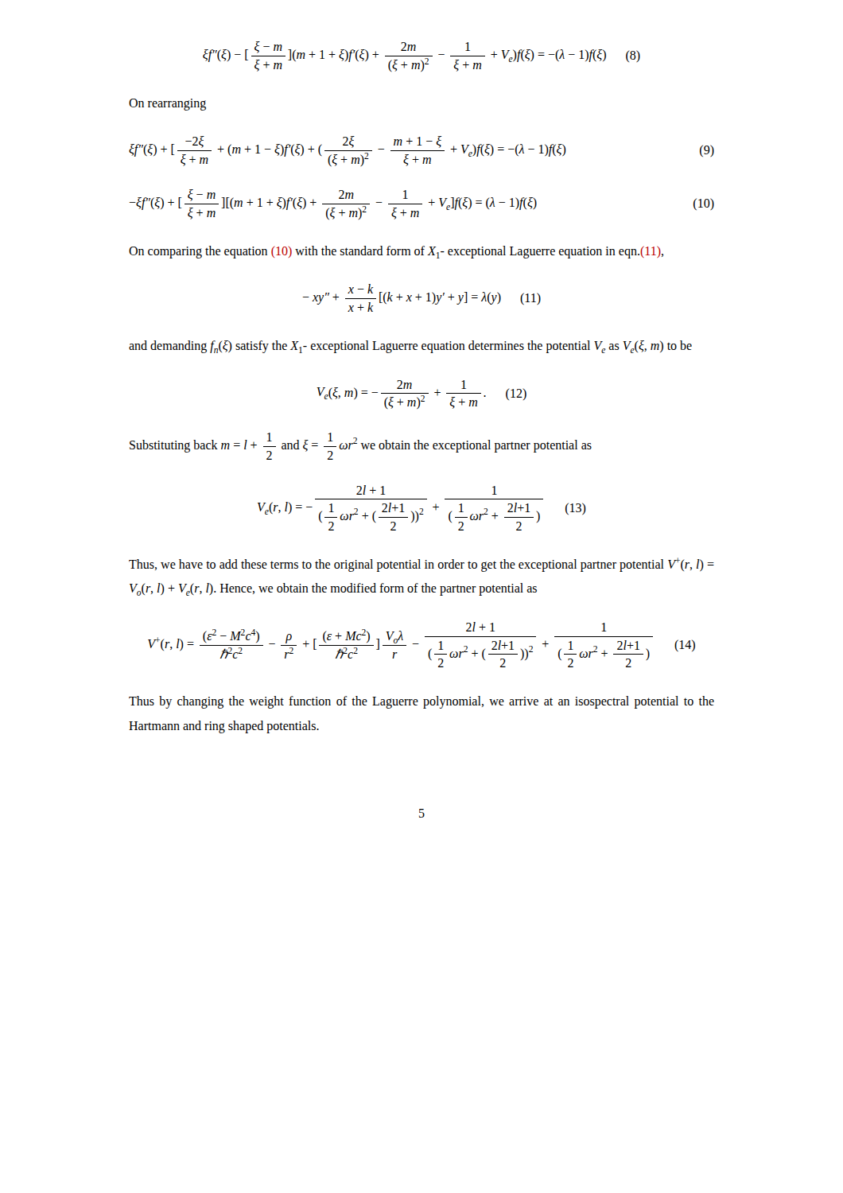ξf″(ξ) − [ξ − m ξ + m](m + 1 + ξ)f′(ξ) + 2m(ξ + m)2 − 1 ξ + m + Ve)f(ξ) = −(λ − 1)f(ξ)
(8)
On rearranging
ξf″(ξ) + [−2ξ ξ + m + (m + 1 − ξ)f′(ξ) + (2ξ(ξ + m)2 − m + 1 − ξ ξ + m + Ve)f(ξ) = −(λ − 1)f(ξ)
(9)
−ξf″(ξ) + [ξ − m ξ + m][(m + 1 + ξ)f′(ξ) + 2m(ξ + m)2 − 1 ξ + m + Ve]f(ξ) = (λ − 1)f(ξ)
(10)
On comparing the equation (10) with the standard form of X1- exceptional Laguerre equation in eqn.(11),
− xy″ + x − k x + k[(k + x + 1)y′ + y] = λ(y)
(11)
and demanding fn(ξ) satisfy the X1- exceptional Laguerre equation determines the potential Ve as Ve(ξ, m) to be
Ve(ξ, m) = −2m(ξ + m)2 + 1 ξ + m.
(12)
Substituting back m = l + 12 and ξ = 12 ωr2 we obtain the exceptional partner potential as
Ve(r, l) = −2l + 1(12 ωr2 + (2l+12))2 + 1(12 ωr2 + 2l+12)
(13)
Thus, we have to add these terms to the original potential in order to get the exceptional partner potential V+(r, l) = Vo(r, l) + Ve(r, l). Hence, we obtain the modified form of the partner potential as
V+(r, l) = (ε2 − M2c4) ℏ2c2 − ρr2 + [(ε + Mc2) ℏ2c2]Voλ r − 2l + 1(12 ωr2 + (2l+12))2 + 1(12 ωr2 + 2l+12)
(14)
Thus by changing the weight function of the Laguerre polynomial, we arrive at an isospectral potential to the Hartmann and ring shaped potentials.
5